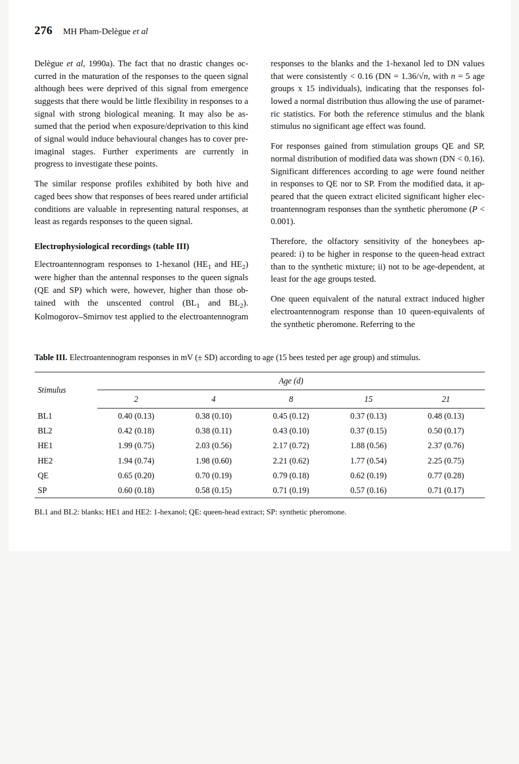276 MH Pham-Delègue et al
Delègue et al, 1990a). The fact that no drastic changes occurred in the maturation of the responses to the queen signal although bees were deprived of this signal from emergence suggests that there would be little flexibility in responses to a signal with strong biological meaning. It may also be assumed that the period when exposure/deprivation to this kind of signal would induce behavioural changes has to cover pre-imaginal stages. Further experiments are currently in progress to investigate these points.
The similar response profiles exhibited by both hive and caged bees show that responses of bees reared under artificial conditions are valuable in representing natural responses, at least as regards responses to the queen signal.
Electrophysiological recordings (table III)
Electroantennogram responses to 1-hexanol (HE1 and HE2) were higher than the antennal responses to the queen signals (QE and SP) which were, however, higher than those obtained with the unscented control (BL1 and BL2). Kolmogorov–Smirnov test applied to the electroantennogram responses to the blanks and the 1-hexanol led to DN values that were consistently < 0.16 (DN = 1.36/√n, with n = 5 age groups x 15 individuals), indicating that the responses followed a normal distribution thus allowing the use of parametric statistics. For both the reference stimulus and the blank stimulus no significant age effect was found.
For responses gained from stimulation groups QE and SP, normal distribution of modified data was shown (DN < 0.16). Significant differences according to age were found neither in responses to QE nor to SP. From the modified data, it appeared that the queen extract elicited significant higher electroantennogram responses than the synthetic pheromone (P < 0.001).
Therefore, the olfactory sensitivity of the honeybees appeared: i) to be higher in response to the queen-head extract than to the synthetic mixture; ii) not to be age-dependent, at least for the age groups tested.
One queen equivalent of the natural extract induced higher electroantennogram response than 10 queen-equivalents of the synthetic pheromone. Referring to the
Table III. Electroantennogram responses in mV (± SD) according to age (15 bees tested per age group) and stimulus.
| Stimulus | Age (d) |
| --- | --- |
| 2 | 4 | 8 | 15 | 21 |
| BL1 | 0.40 (0.13) | 0.38 (0.10) | 0.45 (0.12) | 0.37 (0.13) | 0.48 (0.13) |
| BL2 | 0.42 (0.18) | 0.38 (0.11) | 0.43 (0.10) | 0.37 (0.15) | 0.50 (0.17) |
| HE1 | 1.99 (0.75) | 2.03 (0.56) | 2.17 (0.72) | 1.88 (0.56) | 2.37 (0.76) |
| HE2 | 1.94 (0.74) | 1.98 (0.60) | 2.21 (0.62) | 1.77 (0.54) | 2.25 (0.75) |
| QE | 0.65 (0.20) | 0.70 (0.19) | 0.79 (0.18) | 0.62 (0.19) | 0.77 (0.28) |
| SP | 0.60 (0.18) | 0.58 (0.15) | 0.71 (0.19) | 0.57 (0.16) | 0.71 (0.17) |
BL1 and BL2: blanks; HE1 and HE2: 1-hexanol; QE: queen-head extract; SP: synthetic pheromone.